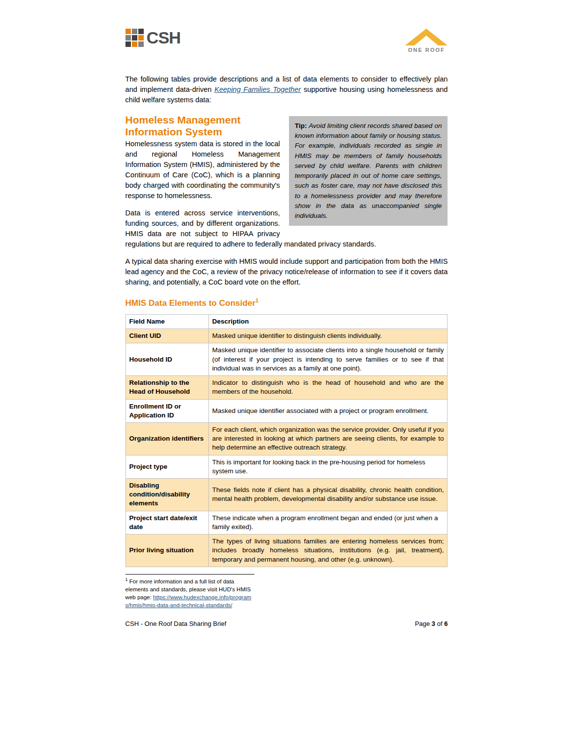CSH
ONE ROOF
The following tables provide descriptions and a list of data elements to consider to effectively plan and implement data-driven Keeping Families Together supportive housing using homelessness and child welfare systems data:
Tip: Avoid limiting client records shared based on known information about family or housing status. For example, individuals recorded as single in HMIS may be members of family households served by child welfare. Parents with children temporarily placed in out of home care settings, such as foster care, may not have disclosed this to a homelessness provider and may therefore show in the data as unaccompanied single individuals.
Homeless Management Information System
Homelessness system data is stored in the local and regional Homeless Management Information System (HMIS), administered by the Continuum of Care (CoC), which is a planning body charged with coordinating the community's response to homelessness.
Data is entered across service interventions, funding sources, and by different organizations. HMIS data are not subject to HIPAA privacy regulations but are required to adhere to federally mandated privacy standards.
A typical data sharing exercise with HMIS would include support and participation from both the HMIS lead agency and the CoC, a review of the privacy notice/release of information to see if it covers data sharing, and potentially, a CoC board vote on the effort.
HMIS Data Elements to Consider1
| Field Name | Description |
| --- | --- |
| Client UID | Masked unique identifier to distinguish clients individually. |
| Household ID | Masked unique identifier to associate clients into a single household or family (of interest if your project is intending to serve families or to see if that individual was in services as a family at one point). |
| Relationship to the Head of Household | Indicator to distinguish who is the head of household and who are the members of the household. |
| Enrollment ID or Application ID | Masked unique identifier associated with a project or program enrollment. |
| Organization identifiers | For each client, which organization was the service provider. Only useful if you are interested in looking at which partners are seeing clients, for example to help determine an effective outreach strategy. |
| Project type | This is important for looking back in the pre-housing period for homeless system use. |
| Disabling condition/disability elements | These fields note if client has a physical disability, chronic health condition, mental health problem, developmental disability and/or substance use issue. |
| Project start date/exit date | These indicate when a program enrollment began and ended (or just when a family exited). |
| Prior living situation | The types of living situations families are entering homeless services from; includes broadly homeless situations, institutions (e.g. jail, treatment), temporary and permanent housing, and other (e.g. unknown). |
1 For more information and a full list of data elements and standards, please visit HUD's HMIS web page: https://www.hudexchange.info/programs/hmis/hmis-data-and-technical-standards/
CSH - One Roof Data Sharing Brief
Page 3 of 6